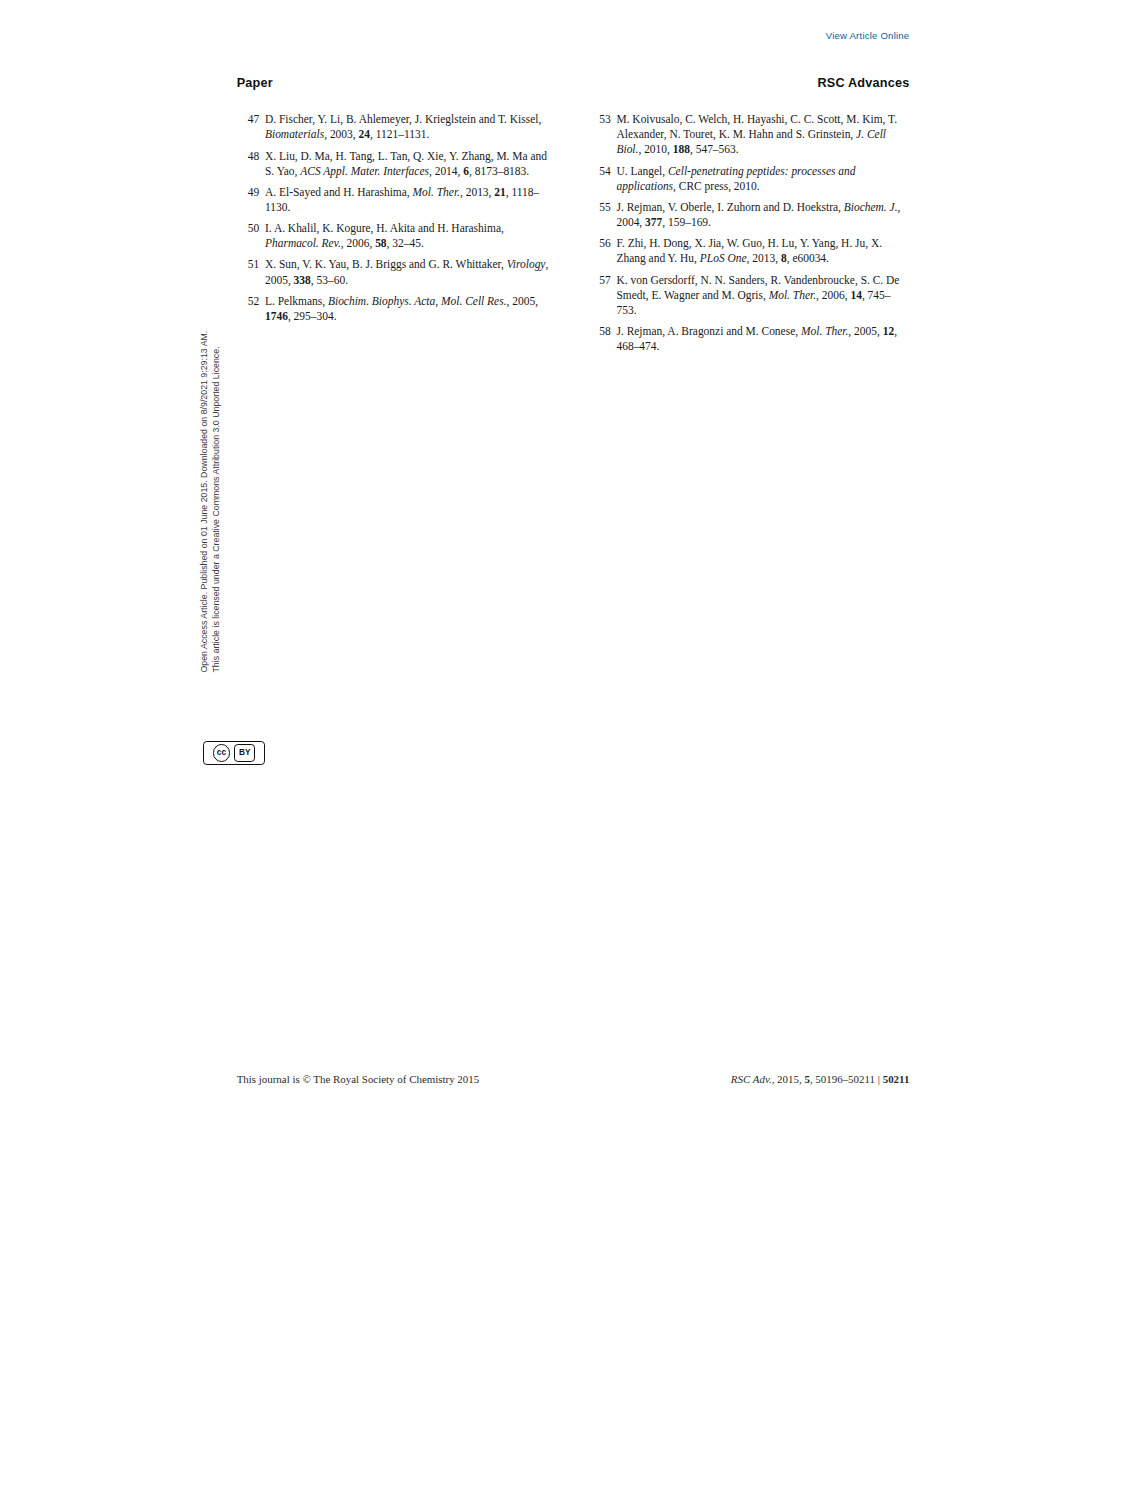View Article Online
Paper
RSC Advances
Open Access Article. Published on 01 June 2015. Downloaded on 8/9/2021 9:29:13 AM. This article is licensed under a Creative Commons Attribution 3.0 Unported Licence.
cc BY
47 D. Fischer, Y. Li, B. Ahlemeyer, J. Krieglstein and T. Kissel, Biomaterials, 2003, 24, 1121–1131.
48 X. Liu, D. Ma, H. Tang, L. Tan, Q. Xie, Y. Zhang, M. Ma and S. Yao, ACS Appl. Mater. Interfaces, 2014, 6, 8173–8183.
49 A. El-Sayed and H. Harashima, Mol. Ther., 2013, 21, 1118–1130.
50 I. A. Khalil, K. Kogure, H. Akita and H. Harashima, Pharmacol. Rev., 2006, 58, 32–45.
51 X. Sun, V. K. Yau, B. J. Briggs and G. R. Whittaker, Virology, 2005, 338, 53–60.
52 L. Pelkmans, Biochim. Biophys. Acta, Mol. Cell Res., 2005, 1746, 295–304.
53 M. Koivusalo, C. Welch, H. Hayashi, C. C. Scott, M. Kim, T. Alexander, N. Touret, K. M. Hahn and S. Grinstein, J. Cell Biol., 2010, 188, 547–563.
54 U. Langel, Cell-penetrating peptides: processes and applications, CRC press, 2010.
55 J. Rejman, V. Oberle, I. Zuhorn and D. Hoekstra, Biochem. J., 2004, 377, 159–169.
56 F. Zhi, H. Dong, X. Jia, W. Guo, H. Lu, Y. Yang, H. Ju, X. Zhang and Y. Hu, PLoS One, 2013, 8, e60034.
57 K. von Gersdorff, N. N. Sanders, R. Vandenbroucke, S. C. De Smedt, E. Wagner and M. Ogris, Mol. Ther., 2006, 14, 745–753.
58 J. Rejman, A. Bragonzi and M. Conese, Mol. Ther., 2005, 12, 468–474.
This journal is © The Royal Society of Chemistry 2015
RSC Adv., 2015, 5, 50196–50211 | 50211